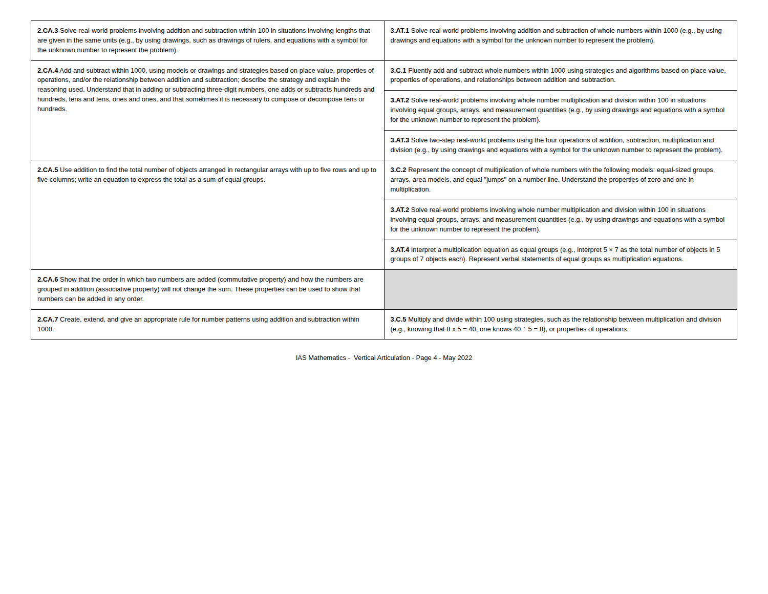| 2.CA.3 Solve real-world problems involving addition and subtraction within 100 in situations involving lengths that are given in the same units (e.g., by using drawings, such as drawings of rulers, and equations with a symbol for the unknown number to represent the problem). | 3.AT.1 Solve real-world problems involving addition and subtraction of whole numbers within 1000 (e.g., by using drawings and equations with a symbol for the unknown number to represent the problem). |
| 2.CA.4 Add and subtract within 1000, using models or drawings and strategies based on place value, properties of operations, and/or the relationship between addition and subtraction; describe the strategy and explain the reasoning used. Understand that in adding or subtracting three-digit numbers, one adds or subtracts hundreds and hundreds, tens and tens, ones and ones, and that sometimes it is necessary to compose or decompose tens or hundreds. | 3.C.1 Fluently add and subtract whole numbers within 1000 using strategies and algorithms based on place value, properties of operations, and relationships between addition and subtraction. |
| 3.AT.2 Solve real-world problems involving whole number multiplication and division within 100 in situations involving equal groups, arrays, and measurement quantities (e.g., by using drawings and equations with a symbol for the unknown number to represent the problem). |
| 3.AT.3 Solve two-step real-world problems using the four operations of addition, subtraction, multiplication and division (e.g., by using drawings and equations with a symbol for the unknown number to represent the problem). |
| 2.CA.5 Use addition to find the total number of objects arranged in rectangular arrays with up to five rows and up to five columns; write an equation to express the total as a sum of equal groups. | 3.C.2 Represent the concept of multiplication of whole numbers with the following models: equal-sized groups, arrays, area models, and equal "jumps" on a number line. Understand the properties of zero and one in multiplication. |
| 3.AT.2 Solve real-world problems involving whole number multiplication and division within 100 in situations involving equal groups, arrays, and measurement quantities (e.g., by using drawings and equations with a symbol for the unknown number to represent the problem). |
| 3.AT.4 Interpret a multiplication equation as equal groups (e.g., interpret 5 × 7 as the total number of objects in 5 groups of 7 objects each). Represent verbal statements of equal groups as multiplication equations. |
| 2.CA.6 Show that the order in which two numbers are added (commutative property) and how the numbers are grouped in addition (associative property) will not change the sum. These properties can be used to show that numbers can be added in any order. | |
| 2.CA.7 Create, extend, and give an appropriate rule for number patterns using addition and subtraction within 1000. | 3.C.5 Multiply and divide within 100 using strategies, such as the relationship between multiplication and division (e.g., knowing that 8 x 5 = 40, one knows 40 ÷ 5 = 8), or properties of operations. |
IAS Mathematics - Vertical Articulation - Page 4 - May 2022